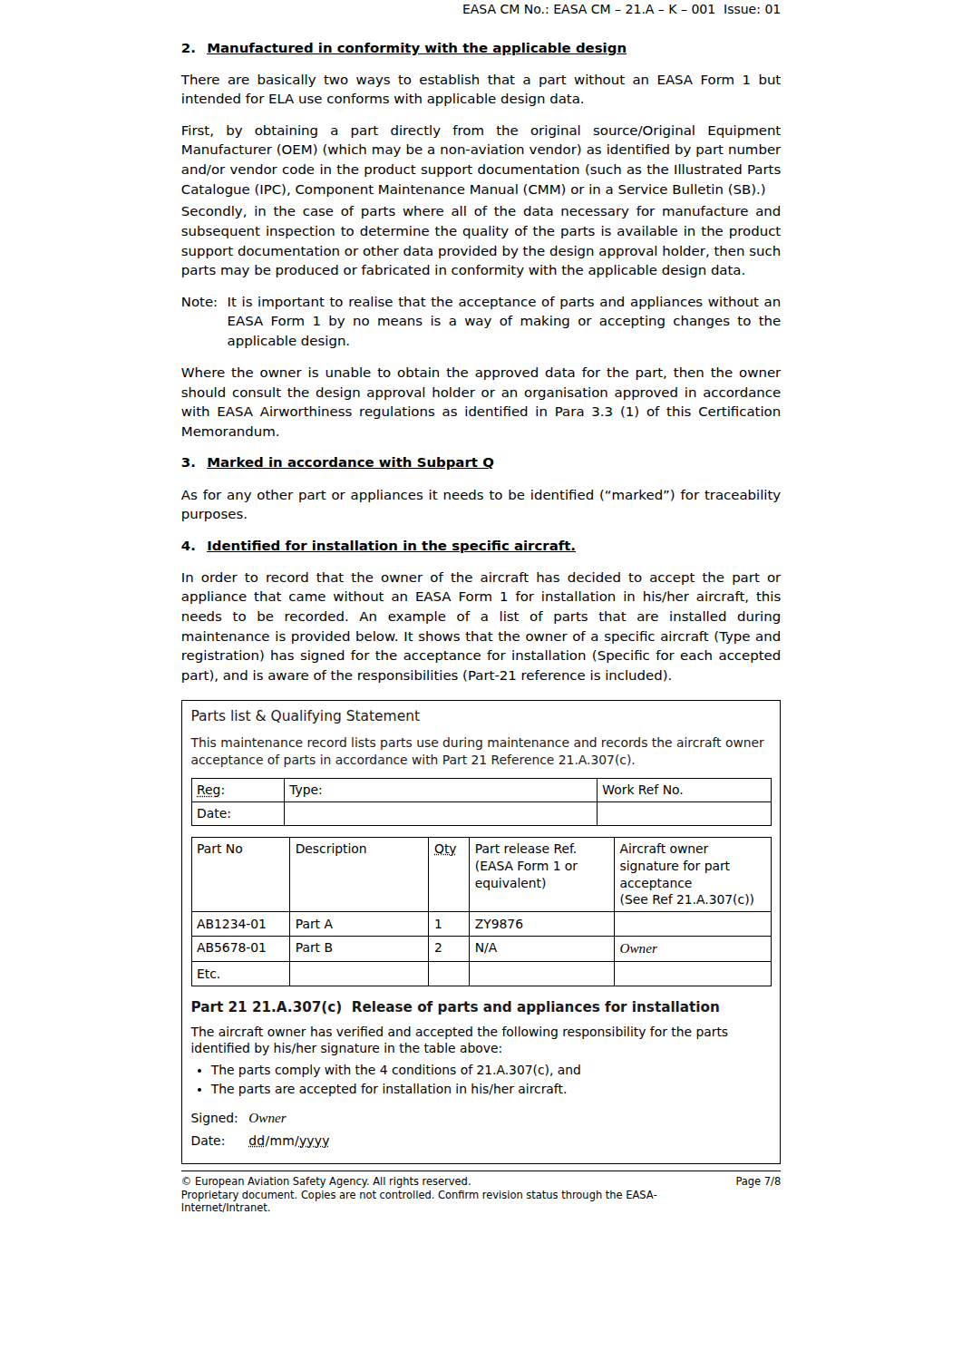EASA CM No.: EASA CM – 21.A – K – 001 Issue: 01
2. Manufactured in conformity with the applicable design
There are basically two ways to establish that a part without an EASA Form 1 but intended for ELA use conforms with applicable design data.
First, by obtaining a part directly from the original source/Original Equipment Manufacturer (OEM) (which may be a non-aviation vendor) as identified by part number and/or vendor code in the product support documentation (such as the Illustrated Parts Catalogue (IPC), Component Maintenance Manual (CMM) or in a Service Bulletin (SB).)
Secondly, in the case of parts where all of the data necessary for manufacture and subsequent inspection to determine the quality of the parts is available in the product support documentation or other data provided by the design approval holder, then such parts may be produced or fabricated in conformity with the applicable design data.
Note:
It is important to realise that the acceptance of parts and appliances without an EASA Form 1 by no means is a way of making or accepting changes to the applicable design.
Where the owner is unable to obtain the approved data for the part, then the owner should consult the design approval holder or an organisation approved in accordance with EASA Airworthiness regulations as identified in Para 3.3 (1) of this Certification Memorandum.
3. Marked in accordance with Subpart Q
As for any other part or appliances it needs to be identified (“marked”) for traceability purposes.
4. Identified for installation in the specific aircraft.
In order to record that the owner of the aircraft has decided to accept the part or appliance that came without an EASA Form 1 for installation in his/her aircraft, this needs to be recorded. An example of a list of parts that are installed during maintenance is provided below. It shows that the owner of a specific aircraft (Type and registration) has signed for the acceptance for installation (Specific for each accepted part), and is aware of the responsibilities (Part-21 reference is included).
Parts list & Qualifying Statement
This maintenance record lists parts use during maintenance and records the aircraft owner acceptance of parts in accordance with Part 21 Reference 21.A.307(c).
| Reg : | Type: | Work Ref No. |
| Date: | | |
| Part No | Description | Qty | Part release Ref. (EASA Form 1 or equivalent) | Aircraft owner signature for part acceptance (See Ref 21.A.307(c)) |
| --- | --- | --- | --- | --- |
| AB1234-01 | Part A | 1 | ZY9876 | |
| AB5678-01 | Part B | 2 | N/A | Owner |
| Etc. | | | | |
Part 21 21.A.307(c) Release of parts and appliances for installation
The aircraft owner has verified and accepted the following responsibility for the parts identified by his/her signature in the table above:
The parts comply with the 4 conditions of 21.A.307(c), and
The parts are accepted for installation in his/her aircraft.
Signed: Owner
Date: dd/mm/yyyy
© European Aviation Safety Agency. All rights reserved.
Proprietary document. Copies are not controlled. Confirm revision status through the EASA-Internet/Intranet.
Page 7/8